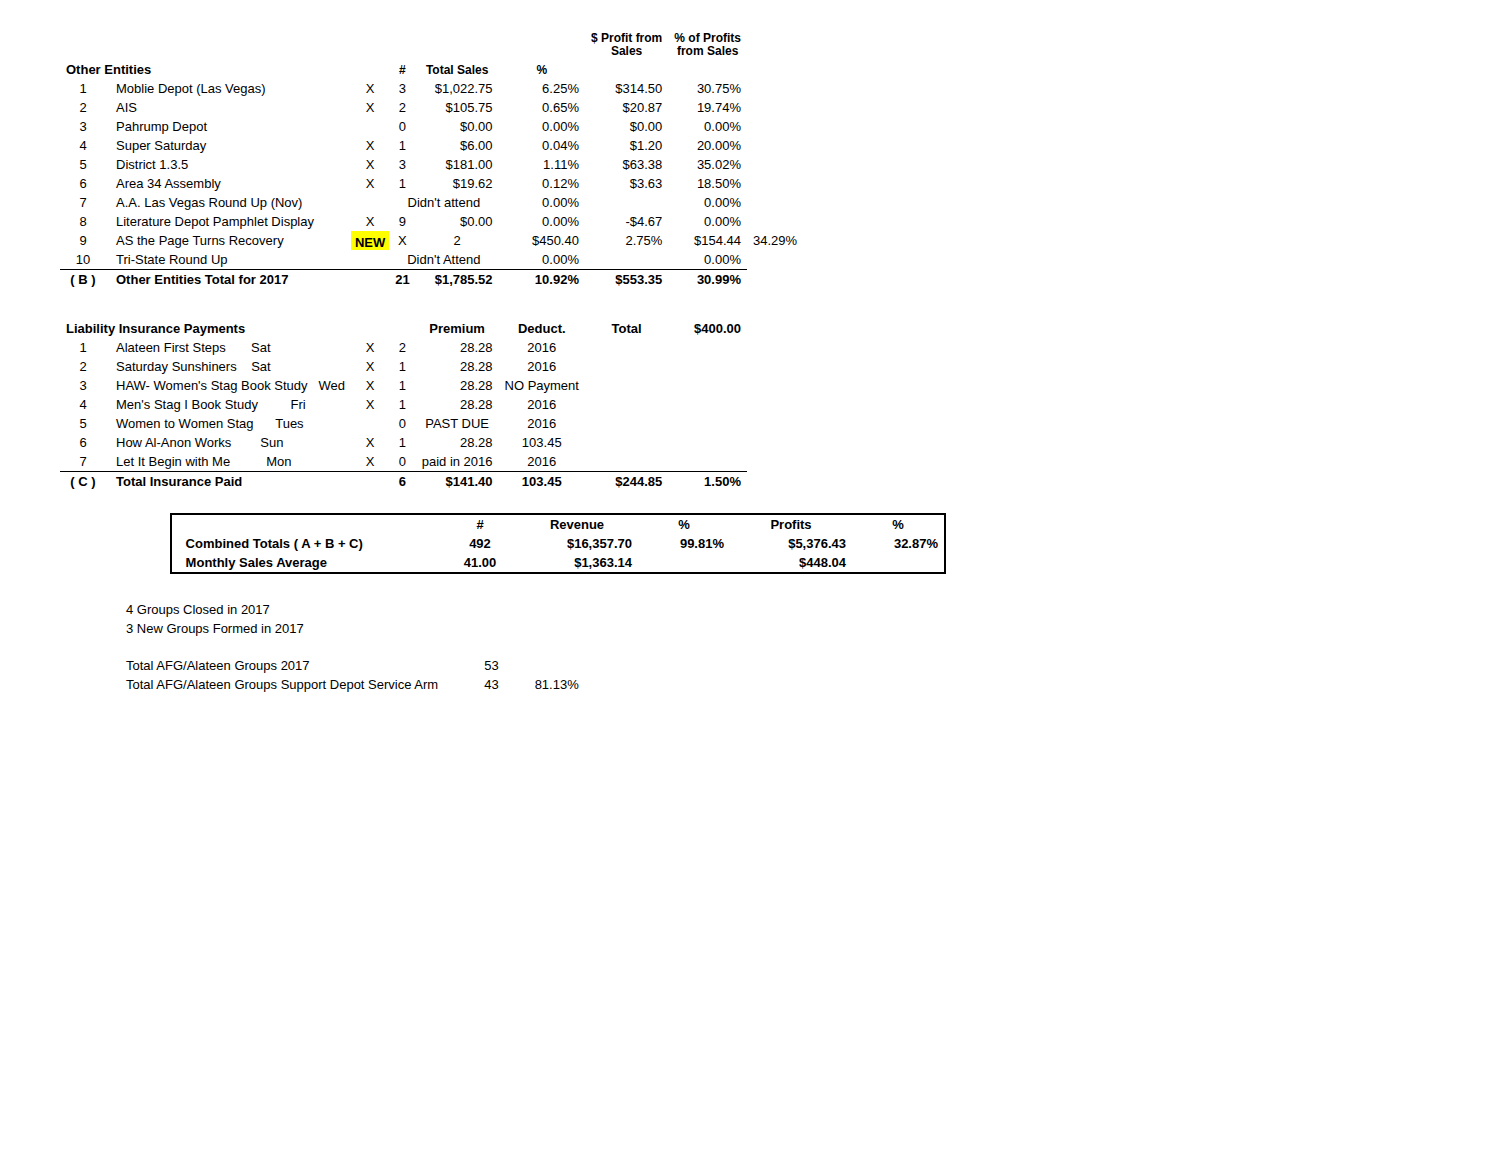| | | | | | $ Profit from Sales | % of Profits from Sales |
| Other Entities | | # | Total Sales | % | | |
| 1 | Moblie Depot (Las Vegas) | X | 3 | $1,022.75 | 6.25% | $314.50 | 30.75% |
| 2 | AIS | X | 2 | $105.75 | 0.65% | $20.87 | 19.74% |
| 3 | Pahrump Depot | | 0 | $0.00 | 0.00% | $0.00 | 0.00% |
| 4 | Super Saturday | X | 1 | $6.00 | 0.04% | $1.20 | 20.00% |
| 5 | District 1.3.5 | X | 3 | $181.00 | 1.11% | $63.38 | 35.02% |
| 6 | Area 34 Assembly | X | 1 | $19.62 | 0.12% | $3.63 | 18.50% |
| 7 | A.A. Las Vegas Round Up (Nov) | | Didn't attend | 0.00% | | 0.00% |
| 8 | Literature Depot Pamphlet Display | X | 9 | $0.00 | 0.00% | -$4.67 | 0.00% |
| 9 | AS the Page Turns Recovery | NEW | X | 2 | $450.40 | 2.75% | $154.44 | 34.29% |
| 10 | Tri-State Round Up | | Didn't Attend | 0.00% | | 0.00% |
| ( B ) | Other Entities Total for 2017 | | 21 | $1,785.52 | 10.92% | $553.35 | 30.99% |
| Liability Insurance Payments | | | Premium | Deduct. | Total | $400.00 |
| 1 | Alateen First Steps Sat | X | 2 | 28.28 | 2016 | | |
| 2 | Saturday Sunshiners Sat | X | 1 | 28.28 | 2016 | | |
| 3 | HAW- Women's Stag Book Study Wed | X | 1 | 28.28 | NO Payment | | |
| 4 | Men's Stag I Book Study Fri | X | 1 | 28.28 | 2016 | | |
| 5 | Women to Women Stag Tues | | 0 | PAST DUE | 2016 | | |
| 6 | How Al-Anon Works Sun | X | 1 | 28.28 | 103.45 | | |
| 7 | Let It Begin with Me Mon | X | 0 | paid in 2016 | 2016 | | |
| ( C ) | Total Insurance Paid | | 6 | $141.40 | 103.45 | $244.85 | 1.50% |
| | # | Revenue | % | Profits | % |
| Combined Totals ( A + B + C) | 492 | $16,357.70 | 99.81% | $5,376.43 | 32.87% |
| Monthly Sales Average | 41.00 | $1,363.14 | | $448.04 | |
| 4 Groups Closed in 2017 | | |
| 3 New Groups Formed in 2017 | | |
| Total AFG/Alateen Groups 2017 | 53 | |
| Total AFG/Alateen Groups Support Depot Service Arm | 43 | 81.13% |